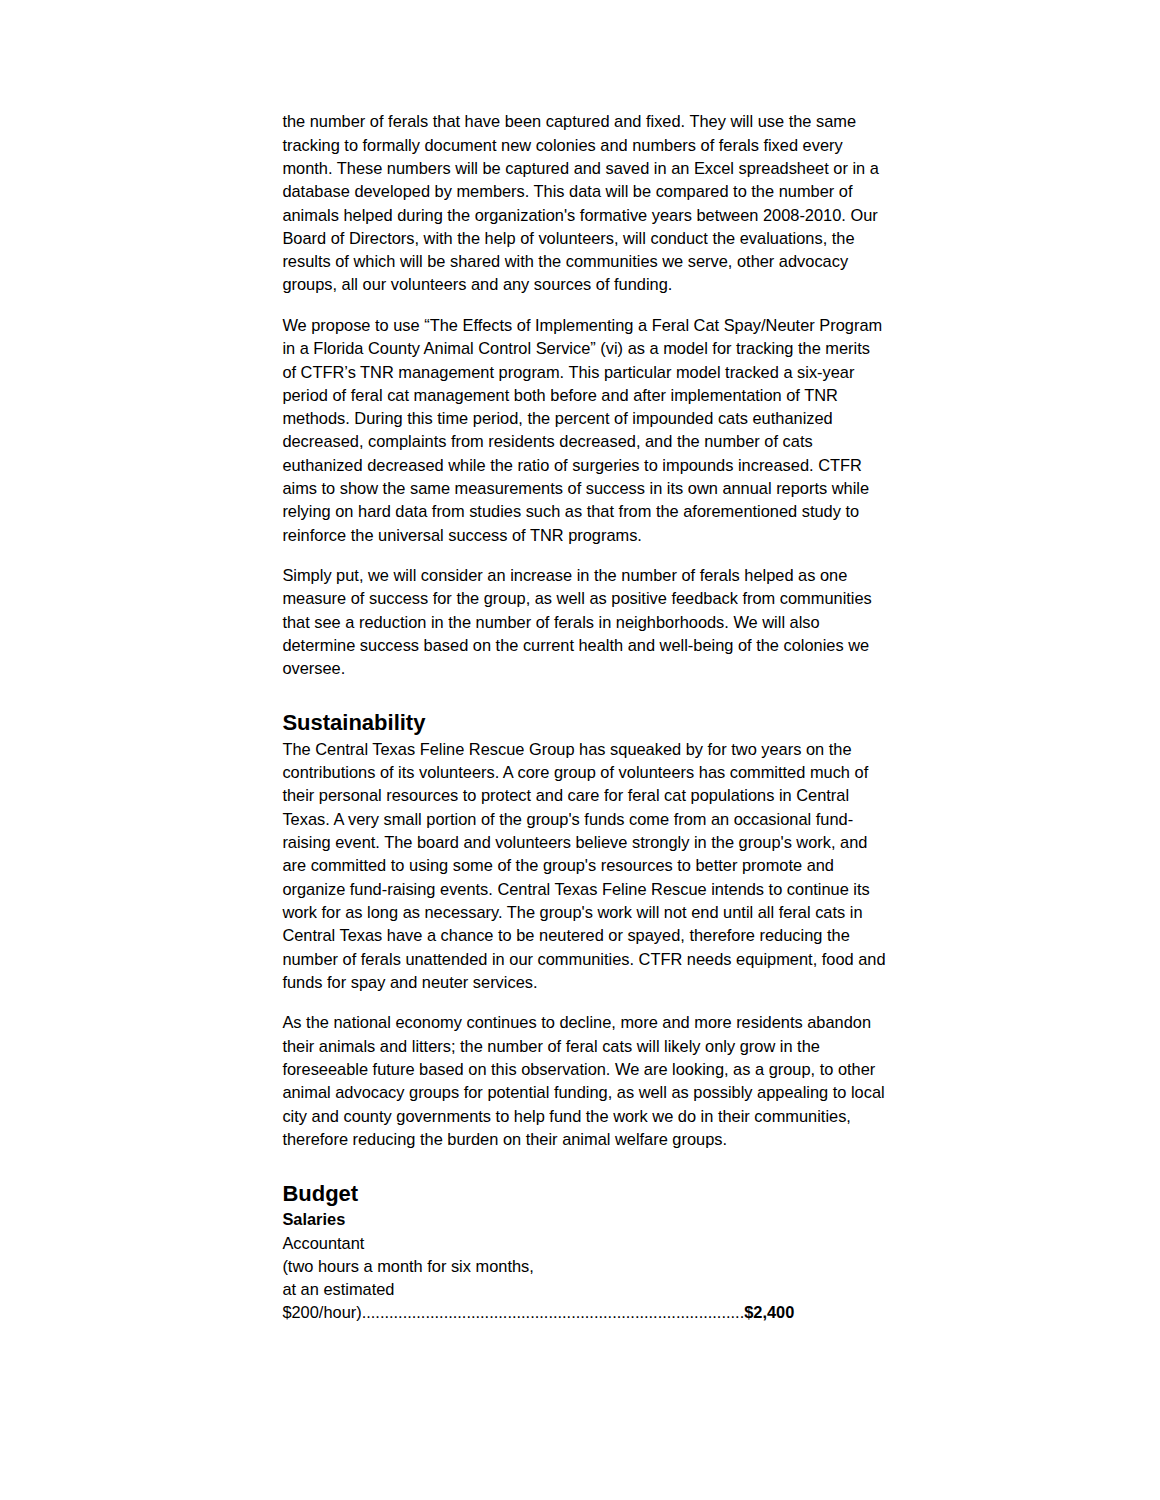the number of ferals that have been captured and fixed. They will use the same tracking to formally document new colonies and numbers of ferals fixed every month. These numbers will be captured and saved in an Excel spreadsheet or in a database developed by members. This data will be compared to the number of animals helped during the organization's formative years between 2008-2010. Our Board of Directors, with the help of volunteers, will conduct the evaluations, the results of which will be shared with the communities we serve, other advocacy groups, all our volunteers and any sources of funding.
We propose to use “The Effects of Implementing a Feral Cat Spay/Neuter Program in a Florida County Animal Control Service” (vi) as a model for tracking the merits of CTFR’s TNR management program. This particular model tracked a six-year period of feral cat management both before and after implementation of TNR methods. During this time period, the percent of impounded cats euthanized decreased, complaints from residents decreased, and the number of cats euthanized decreased while the ratio of surgeries to impounds increased. CTFR aims to show the same measurements of success in its own annual reports while relying on hard data from studies such as that from the aforementioned study to reinforce the universal success of TNR programs.
Simply put, we will consider an increase in the number of ferals helped as one measure of success for the group, as well as positive feedback from communities that see a reduction in the number of ferals in neighborhoods. We will also determine success based on the current health and well-being of the colonies we oversee.
Sustainability
The Central Texas Feline Rescue Group has squeaked by for two years on the contributions of its volunteers. A core group of volunteers has committed much of their personal resources to protect and care for feral cat populations in Central Texas. A very small portion of the group's funds come from an occasional fund-raising event. The board and volunteers believe strongly in the group's work, and are committed to using some of the group's resources to better promote and organize fund-raising events. Central Texas Feline Rescue intends to continue its work for as long as necessary. The group's work will not end until all feral cats in Central Texas have a chance to be neutered or spayed, therefore reducing the number of ferals unattended in our communities. CTFR needs equipment, food and funds for spay and neuter services.
As the national economy continues to decline, more and more residents abandon their animals and litters; the number of feral cats will likely only grow in the foreseeable future based on this observation. We are looking, as a group, to other animal advocacy groups for potential funding, as well as possibly appealing to local city and county governments to help fund the work we do in their communities, therefore reducing the burden on their animal welfare groups.
Budget
Salaries
Accountant
(two hours a month for six months,
at an estimated $200/hour)....................................................................................$2,400